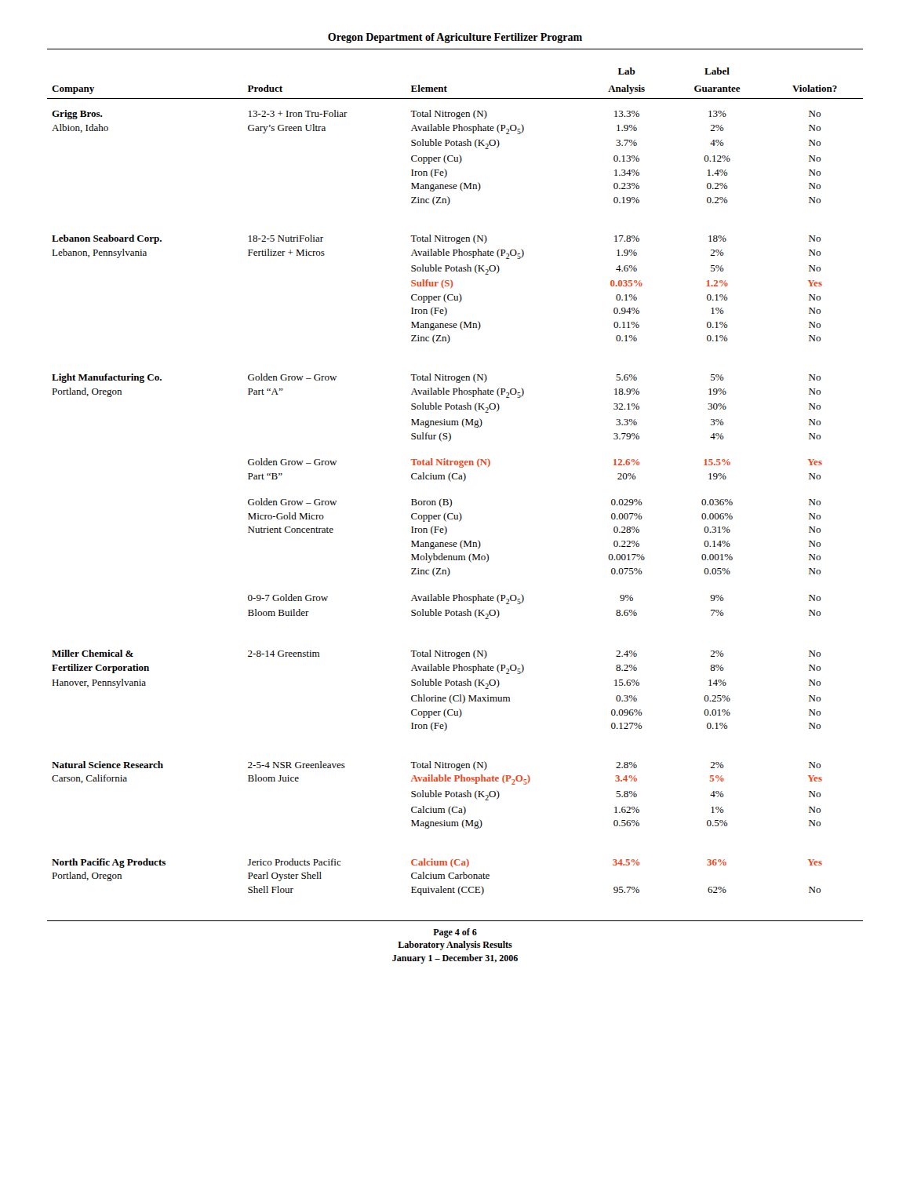Oregon Department of Agriculture Fertilizer Program
| | | | Lab | Label | |
| --- | --- | --- | --- | --- | --- |
| Company | Product | Element | Analysis | Guarantee | Violation? |
| Grigg Bros. | 13-2-3 + Iron Tru-Foliar | Total Nitrogen (N) | 13.3% | 13% | No |
| Albion, Idaho | Gary’s Green Ultra | Available Phosphate (P 2 O 5 ) | 1.9% | 2% | No |
| | | Soluble Potash (K 2 O) | 3.7% | 4% | No |
| | | Copper (Cu) | 0.13% | 0.12% | No |
| | | Iron (Fe) | 1.34% | 1.4% | No |
| | | Manganese (Mn) | 0.23% | 0.2% | No |
| | | Zinc (Zn) | 0.19% | 0.2% | No |
| Lebanon Seaboard Corp. | 18-2-5 NutriFoliar | Total Nitrogen (N) | 17.8% | 18% | No |
| Lebanon, Pennsylvania | Fertilizer + Micros | Available Phosphate (P 2 O 5 ) | 1.9% | 2% | No |
| | | Soluble Potash (K 2 O) | 4.6% | 5% | No |
| | | Sulfur (S) | 0.035% | 1.2% | Yes |
| | | Copper (Cu) | 0.1% | 0.1% | No |
| | | Iron (Fe) | 0.94% | 1% | No |
| | | Manganese (Mn) | 0.11% | 0.1% | No |
| | | Zinc (Zn) | 0.1% | 0.1% | No |
| Light Manufacturing Co. | Golden Grow – Grow | Total Nitrogen (N) | 5.6% | 5% | No |
| Portland, Oregon | Part “A” | Available Phosphate (P 2 O 5 ) | 18.9% | 19% | No |
| | | Soluble Potash (K 2 O) | 32.1% | 30% | No |
| | | Magnesium (Mg) | 3.3% | 3% | No |
| | | Sulfur (S) | 3.79% | 4% | No |
| | Golden Grow – Grow | Total Nitrogen (N) | 12.6% | 15.5% | Yes |
| | Part “B” | Calcium (Ca) | 20% | 19% | No |
| | Golden Grow – Grow | Boron (B) | 0.029% | 0.036% | No |
| | Micro-Gold Micro | Copper (Cu) | 0.007% | 0.006% | No |
| | Nutrient Concentrate | Iron (Fe) | 0.28% | 0.31% | No |
| | | Manganese (Mn) | 0.22% | 0.14% | No |
| | | Molybdenum (Mo) | 0.0017% | 0.001% | No |
| | | Zinc (Zn) | 0.075% | 0.05% | No |
| | 0-9-7 Golden Grow | Available Phosphate (P 2 O 5 ) | 9% | 9% | No |
| | Bloom Builder | Soluble Potash (K 2 O) | 8.6% | 7% | No |
| Miller Chemical & | 2-8-14 Greenstim | Total Nitrogen (N) | 2.4% | 2% | No |
| Fertilizer Corporation | | Available Phosphate (P 2 O 5 ) | 8.2% | 8% | No |
| Hanover, Pennsylvania | | Soluble Potash (K 2 O) | 15.6% | 14% | No |
| | | Chlorine (Cl) Maximum | 0.3% | 0.25% | No |
| | | Copper (Cu) | 0.096% | 0.01% | No |
| | | Iron (Fe) | 0.127% | 0.1% | No |
| Natural Science Research | 2-5-4 NSR Greenleaves | Total Nitrogen (N) | 2.8% | 2% | No |
| Carson, California | Bloom Juice | Available Phosphate (P 2 O 5 ) | 3.4% | 5% | Yes |
| | | Soluble Potash (K 2 O) | 5.8% | 4% | No |
| | | Calcium (Ca) | 1.62% | 1% | No |
| | | Magnesium (Mg) | 0.56% | 0.5% | No |
| North Pacific Ag Products | Jerico Products Pacific | Calcium (Ca) | 34.5% | 36% | Yes |
| Portland, Oregon | Pearl Oyster Shell | Calcium Carbonate | | | |
| | Shell Flour | Equivalent (CCE) | 95.7% | 62% | No |
Page 4 of 6
Laboratory Analysis Results
January 1 – December 31, 2006